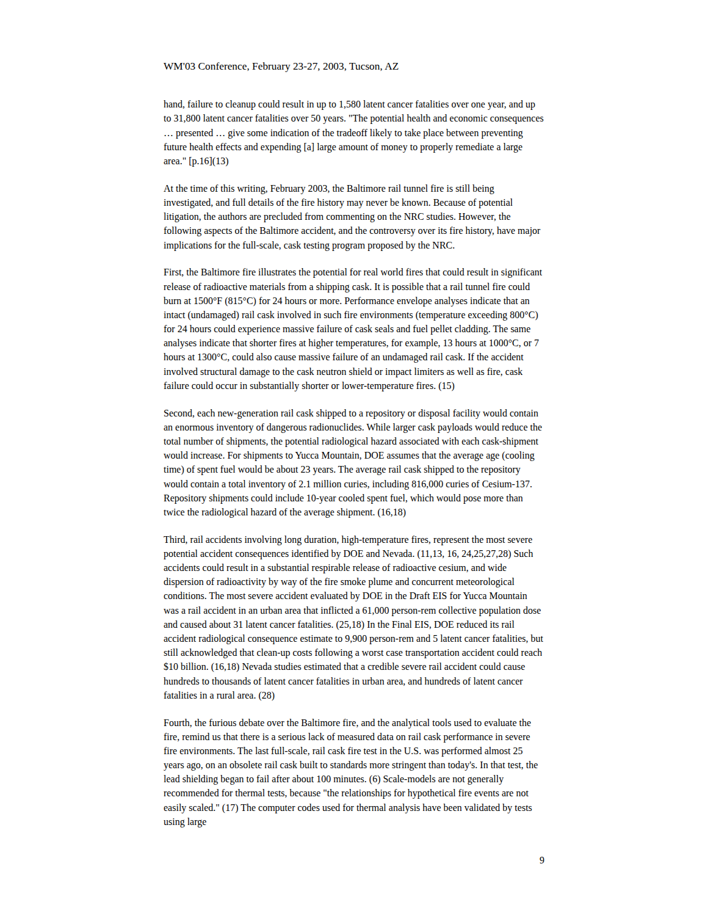WM'03 Conference, February 23-27, 2003, Tucson, AZ
hand, failure to cleanup could result in up to 1,580 latent cancer fatalities over one year, and up to 31,800 latent cancer fatalities over 50 years. "The potential health and economic consequences … presented … give some indication of the tradeoff likely to take place between preventing future health effects and expending [a] large amount of money to properly remediate a large area." [p.16](13)
At the time of this writing, February 2003, the Baltimore rail tunnel fire is still being investigated, and full details of the fire history may never be known. Because of potential litigation, the authors are precluded from commenting on the NRC studies. However, the following aspects of the Baltimore accident, and the controversy over its fire history, have major implications for the full-scale, cask testing program proposed by the NRC.
First, the Baltimore fire illustrates the potential for real world fires that could result in significant release of radioactive materials from a shipping cask. It is possible that a rail tunnel fire could burn at 1500°F (815°C) for 24 hours or more. Performance envelope analyses indicate that an intact (undamaged) rail cask involved in such fire environments (temperature exceeding 800°C) for 24 hours could experience massive failure of cask seals and fuel pellet cladding. The same analyses indicate that shorter fires at higher temperatures, for example, 13 hours at 1000°C, or 7 hours at 1300°C, could also cause massive failure of an undamaged rail cask. If the accident involved structural damage to the cask neutron shield or impact limiters as well as fire, cask failure could occur in substantially shorter or lower-temperature fires. (15)
Second, each new-generation rail cask shipped to a repository or disposal facility would contain an enormous inventory of dangerous radionuclides. While larger cask payloads would reduce the total number of shipments, the potential radiological hazard associated with each cask-shipment would increase. For shipments to Yucca Mountain, DOE assumes that the average age (cooling time) of spent fuel would be about 23 years. The average rail cask shipped to the repository would contain a total inventory of 2.1 million curies, including 816,000 curies of Cesium-137. Repository shipments could include 10-year cooled spent fuel, which would pose more than twice the radiological hazard of the average shipment. (16,18)
Third, rail accidents involving long duration, high-temperature fires, represent the most severe potential accident consequences identified by DOE and Nevada. (11,13, 16, 24,25,27,28) Such accidents could result in a substantial respirable release of radioactive cesium, and wide dispersion of radioactivity by way of the fire smoke plume and concurrent meteorological conditions. The most severe accident evaluated by DOE in the Draft EIS for Yucca Mountain was a rail accident in an urban area that inflicted a 61,000 person-rem collective population dose and caused about 31 latent cancer fatalities. (25,18) In the Final EIS, DOE reduced its rail accident radiological consequence estimate to 9,900 person-rem and 5 latent cancer fatalities, but still acknowledged that clean-up costs following a worst case transportation accident could reach $10 billion. (16,18) Nevada studies estimated that a credible severe rail accident could cause hundreds to thousands of latent cancer fatalities in urban area, and hundreds of latent cancer fatalities in a rural area. (28)
Fourth, the furious debate over the Baltimore fire, and the analytical tools used to evaluate the fire, remind us that there is a serious lack of measured data on rail cask performance in severe fire environments. The last full-scale, rail cask fire test in the U.S. was performed almost 25 years ago, on an obsolete rail cask built to standards more stringent than today's. In that test, the lead shielding began to fail after about 100 minutes. (6) Scale-models are not generally recommended for thermal tests, because "the relationships for hypothetical fire events are not easily scaled." (17) The computer codes used for thermal analysis have been validated by tests using large
9